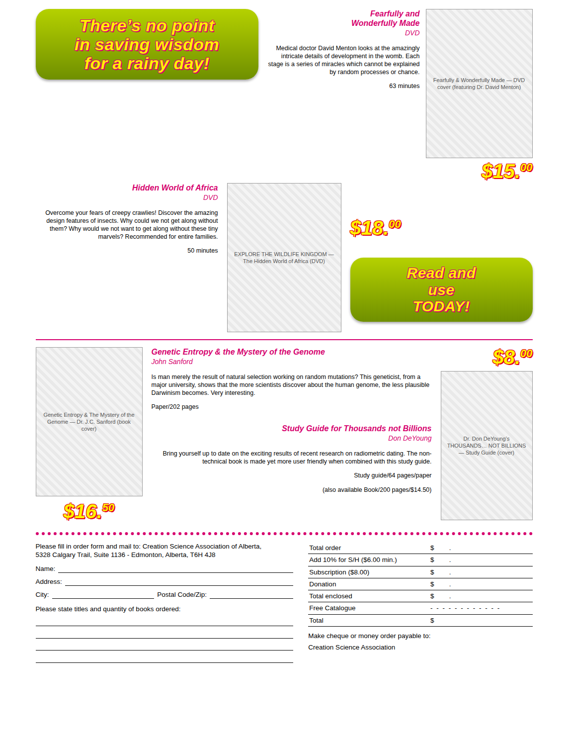There’s no point in saving wisdom for a rainy day!
Fearfully and
Wonderfully Made
DVD
Medical doctor David Menton looks at the amazingly intricate details of develop­ment in the womb. Each stage is a series of miracles which cannot be explained by random processes or chance.
63 minutes
Fearfully & Wonderfully Made — DVD cover (featuring Dr. David Menton)
$15.00
Hidden World of Africa
DVD
Overcome your fears of creepy crawlies! Discover the amazing design features of insects. Why could we not get along without them? Why would we not want to get along without these tiny marvels? Recommended for entire families.
50 minutes
EXPLORE THE WILDLIFE KINGDOM — The Hidden World of Africa (DVD)
$18.00
Read and use TODAY!
Genetic Entropy & The Mystery of the Genome — Dr. J.C. Sanford (book cover)
$16.50
Genetic Entropy & the Mystery of the Genome
John Sanford
Is man merely the result of natural selection work­ing on random mutations? This geneticist, from a major university, shows that the more scientists discover about the human genome, the less plau­sible Darwinism becomes. Very interesting.
Paper/202 pages
Study Guide for Thousands not Billions
Don DeYoung
Bring yourself up to date on the exciting results of recent research on radiometric dating. The non-technical book is made yet more user friendly when combined with this study guide.
Study guide/64 pages/paper
(also available Book/200 pages/$14.50)
$8.00
Dr. Don DeYoung’s THOUSANDS… NOT BILLIONS — Study Guide (cover)
Please fill in order form and mail to: Creation Science Association of Alberta,
5328 Calgary Trail, Suite 1136 - Edmonton, Alberta, T6H 4J8
Name:
Address:
City: Postal Code/Zip:
Please state titles and quantity of books ordered:
| Total order | $ . |
| Add 10% for S/H ($6.00 min.) | $ . |
| Subscription ($8.00) | $ . |
| Donation | $ . |
| Total enclosed | $ . |
| Free Catalogue | - - - - - - - - - - - - |
| Total | $ |
Make cheque or money order payable to:
Creation Science Association